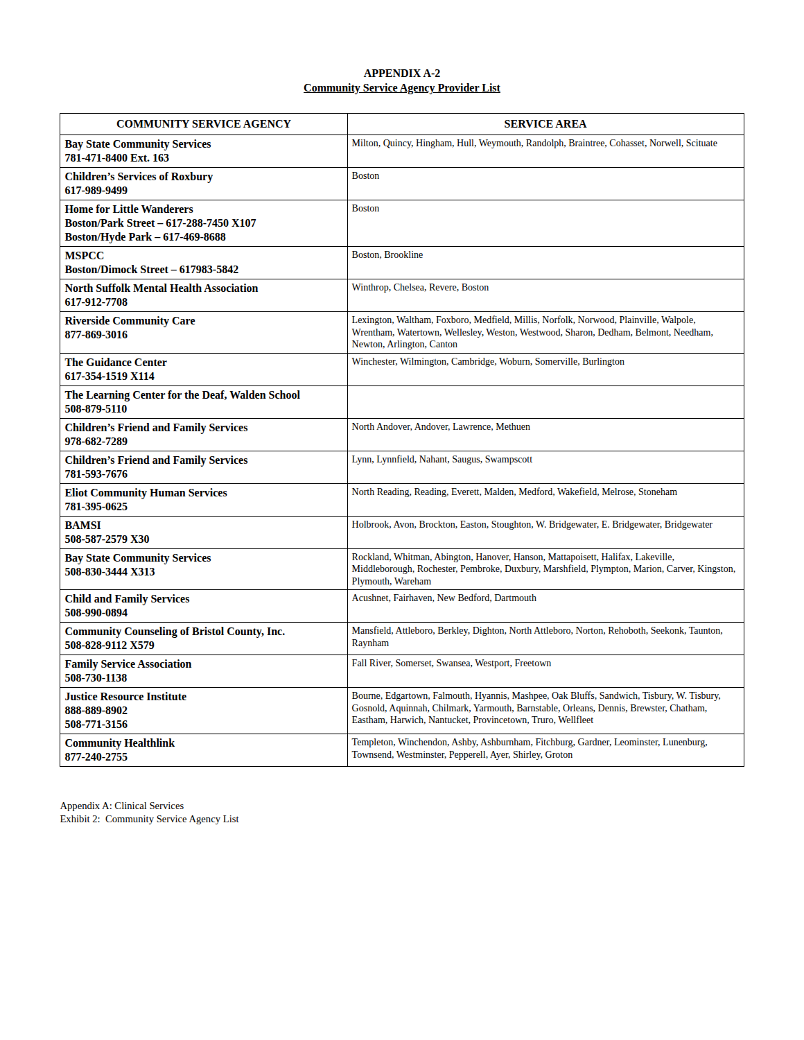APPENDIX A-2 Community Service Agency Provider List
| COMMUNITY SERVICE AGENCY | SERVICE AREA |
| --- | --- |
| Bay State Community Services 781-471-8400 Ext. 163 | Milton, Quincy, Hingham, Hull, Weymouth, Randolph, Braintree, Cohasset, Norwell, Scituate |
| Children’s Services of Roxbury 617-989-9499 | Boston |
| Home for Little Wanderers Boston/Park Street – 617-288-7450 X107 Boston/Hyde Park – 617-469-8688 | Boston |
| MSPCC Boston/Dimock Street – 617983-5842 | Boston, Brookline |
| North Suffolk Mental Health Association 617-912-7708 | Winthrop, Chelsea, Revere, Boston |
| Riverside Community Care 877-869-3016 | Lexington, Waltham, Foxboro, Medfield, Millis, Norfolk, Norwood, Plainville, Walpole, Wrentham, Watertown, Wellesley, Weston, Westwood, Sharon, Dedham, Belmont, Needham, Newton, Arlington, Canton |
| The Guidance Center 617-354-1519 X114 | Winchester, Wilmington, Cambridge, Woburn, Somerville, Burlington |
| The Learning Center for the Deaf, Walden School 508-879-5110 | |
| Children’s Friend and Family Services 978-682-7289 | North Andover, Andover, Lawrence, Methuen |
| Children’s Friend and Family Services 781-593-7676 | Lynn, Lynnfield, Nahant, Saugus, Swampscott |
| Eliot Community Human Services 781-395-0625 | North Reading, Reading, Everett, Malden, Medford, Wakefield, Melrose, Stoneham |
| BAMSI 508-587-2579 X30 | Holbrook, Avon, Brockton, Easton, Stoughton, W. Bridgewater, E. Bridgewater, Bridgewater |
| Bay State Community Services 508-830-3444 X313 | Rockland, Whitman, Abington, Hanover, Hanson, Mattapoisett, Halifax, Lakeville, Middleborough, Rochester, Pembroke, Duxbury, Marshfield, Plympton, Marion, Carver, Kingston, Plymouth, Wareham |
| Child and Family Services 508-990-0894 | Acushnet, Fairhaven, New Bedford, Dartmouth |
| Community Counseling of Bristol County, Inc. 508-828-9112 X579 | Mansfield, Attleboro, Berkley, Dighton, North Attleboro, Norton, Rehoboth, Seekonk, Taunton, Raynham |
| Family Service Association 508-730-1138 | Fall River, Somerset, Swansea, Westport, Freetown |
| Justice Resource Institute 888-889-8902 508-771-3156 | Bourne, Edgartown, Falmouth, Hyannis, Mashpee, Oak Bluffs, Sandwich, Tisbury, W. Tisbury, Gosnold, Aquinnah, Chilmark, Yarmouth, Barnstable, Orleans, Dennis, Brewster, Chatham, Eastham, Harwich, Nantucket, Provincetown, Truro, Wellfleet |
| Community Healthlink 877-240-2755 | Templeton, Winchendon, Ashby, Ashburnham, Fitchburg, Gardner, Leominster, Lunenburg, Townsend, Westminster, Pepperell, Ayer, Shirley, Groton |
Appendix A: Clinical Services
Exhibit 2: Community Service Agency List